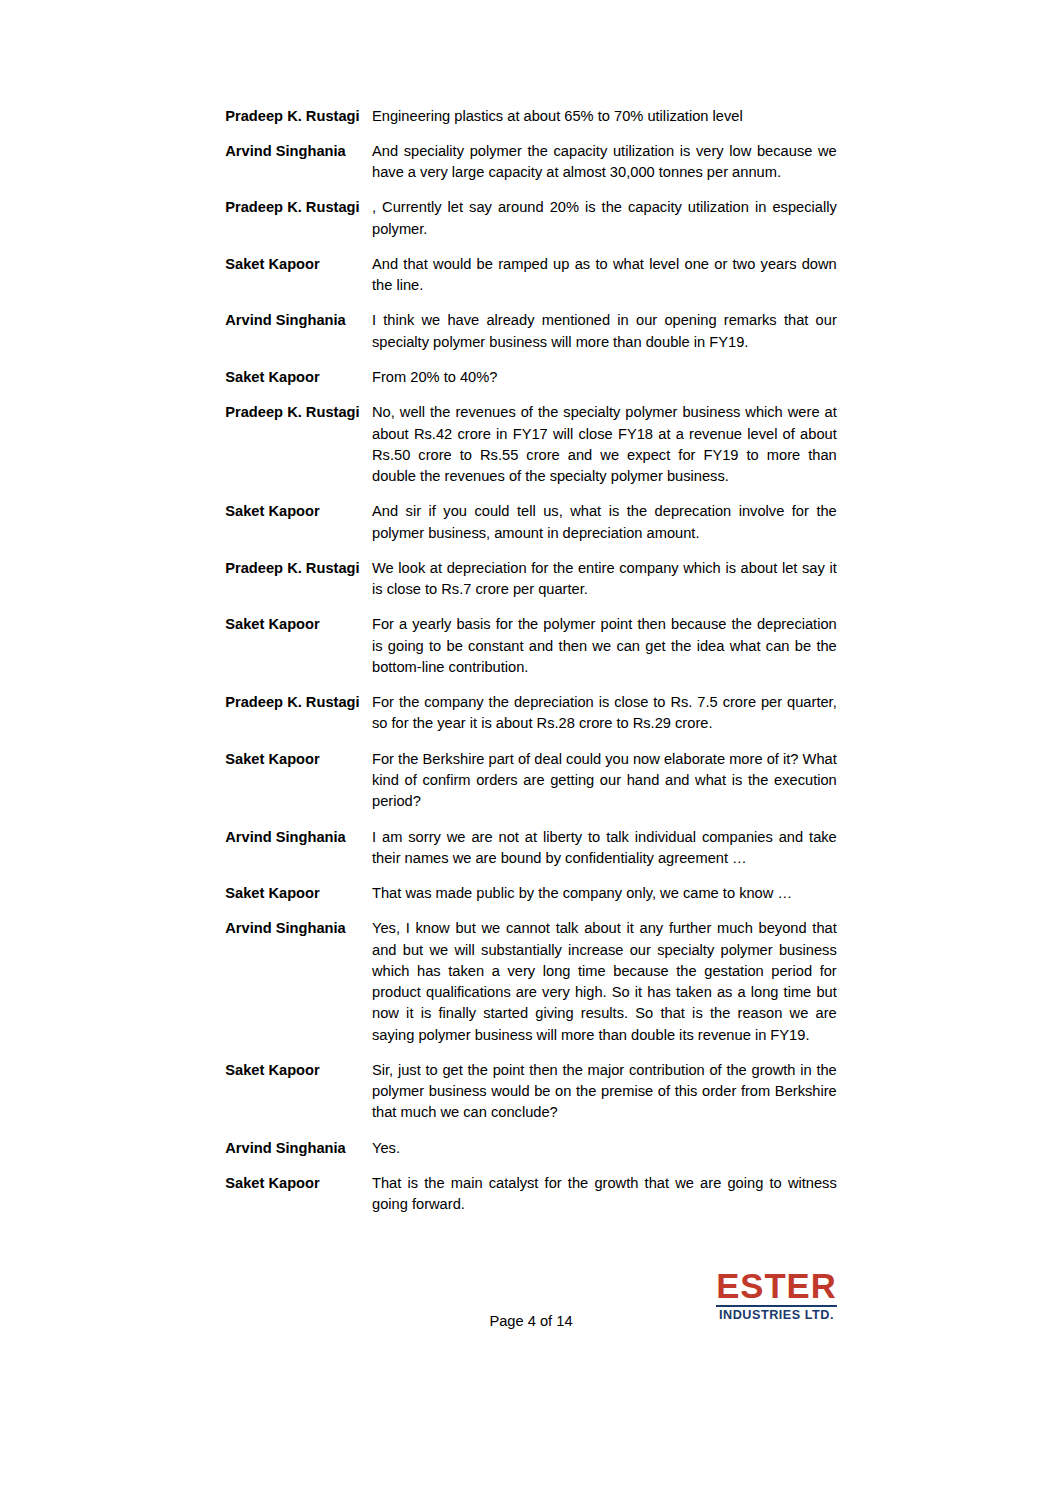| Pradeep K. Rustagi | Engineering plastics at about 65% to 70% utilization level |
| Arvind Singhania | And speciality polymer the capacity utilization is very low because we have a very large capacity at almost 30,000 tonnes per annum. |
| Pradeep K. Rustagi | , Currently let say around 20% is the capacity utilization in especially polymer. |
| Saket Kapoor | And that would be ramped up as to what level one or two years down the line. |
| Arvind Singhania | I think we have already mentioned in our opening remarks that our specialty polymer business will more than double in FY19. |
| Saket Kapoor | From 20% to 40%? |
| Pradeep K. Rustagi | No, well the revenues of the specialty polymer business which were at about Rs.42 crore in FY17 will close FY18 at a revenue level of about Rs.50 crore to Rs.55 crore and we expect for FY19 to more than double the revenues of the specialty polymer business. |
| Saket Kapoor | And sir if you could tell us, what is the deprecation involve for the polymer business, amount in depreciation amount. |
| Pradeep K. Rustagi | We look at depreciation for the entire company which is about let say it is close to Rs.7 crore per quarter. |
| Saket Kapoor | For a yearly basis for the polymer point then because the depreciation is going to be constant and then we can get the idea what can be the bottom-line contribution. |
| Pradeep K. Rustagi | For the company the depreciation is close to Rs. 7.5 crore per quarter, so for the year it is about Rs.28 crore to Rs.29 crore. |
| Saket Kapoor | For the Berkshire part of deal could you now elaborate more of it? What kind of confirm orders are getting our hand and what is the execution period? |
| Arvind Singhania | I am sorry we are not at liberty to talk individual companies and take their names we are bound by confidentiality agreement … |
| Saket Kapoor | That was made public by the company only, we came to know … |
| Arvind Singhania | Yes, I know but we cannot talk about it any further much beyond that and but we will substantially increase our specialty polymer business which has taken a very long time because the gestation period for product qualifications are very high. So it has taken as a long time but now it is finally started giving results. So that is the reason we are saying polymer business will more than double its revenue in FY19. |
| Saket Kapoor | Sir, just to get the point then the major contribution of the growth in the polymer business would be on the premise of this order from Berkshire that much we can conclude? |
| Arvind Singhania | Yes. |
| Saket Kapoor | That is the main catalyst for the growth that we are going to witness going forward. |
ESTER INDUSTRIES LTD.
Page 4 of 14